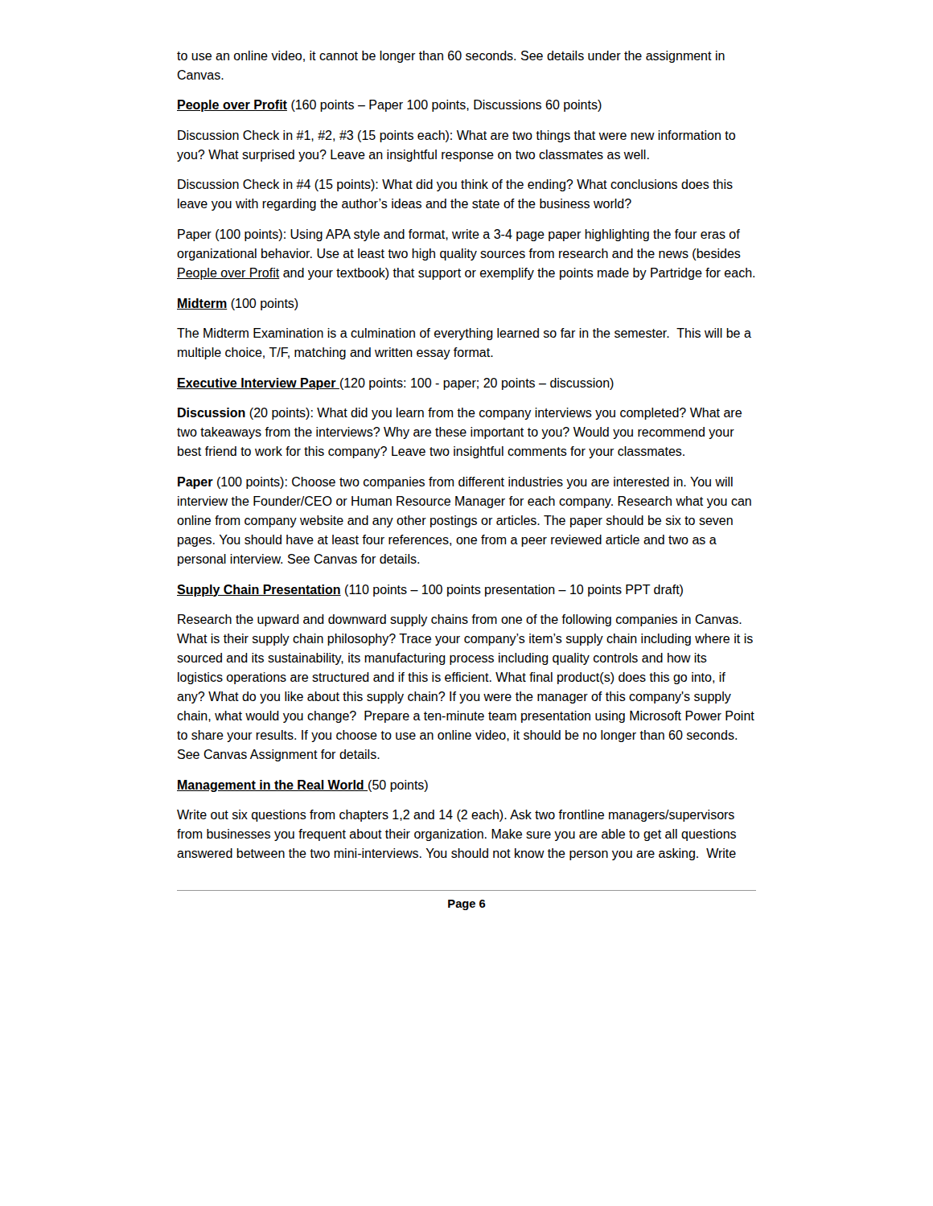to use an online video, it cannot be longer than 60 seconds. See details under the assignment in Canvas.
People over Profit (160 points – Paper 100 points, Discussions 60 points)
Discussion Check in #1, #2, #3 (15 points each): What are two things that were new information to you? What surprised you? Leave an insightful response on two classmates as well.
Discussion Check in #4 (15 points): What did you think of the ending? What conclusions does this leave you with regarding the author’s ideas and the state of the business world?
Paper (100 points): Using APA style and format, write a 3-4 page paper highlighting the four eras of organizational behavior. Use at least two high quality sources from research and the news (besides People over Profit and your textbook) that support or exemplify the points made by Partridge for each.
Midterm (100 points)
The Midterm Examination is a culmination of everything learned so far in the semester. This will be a multiple choice, T/F, matching and written essay format.
Executive Interview Paper (120 points: 100 - paper; 20 points – discussion)
Discussion (20 points): What did you learn from the company interviews you completed? What are two takeaways from the interviews? Why are these important to you? Would you recommend your best friend to work for this company? Leave two insightful comments for your classmates.
Paper (100 points): Choose two companies from different industries you are interested in. You will interview the Founder/CEO or Human Resource Manager for each company. Research what you can online from company website and any other postings or articles. The paper should be six to seven pages. You should have at least four references, one from a peer reviewed article and two as a personal interview. See Canvas for details.
Supply Chain Presentation (110 points – 100 points presentation – 10 points PPT draft)
Research the upward and downward supply chains from one of the following companies in Canvas. What is their supply chain philosophy? Trace your company’s item’s supply chain including where it is sourced and its sustainability, its manufacturing process including quality controls and how its logistics operations are structured and if this is efficient. What final product(s) does this go into, if any? What do you like about this supply chain? If you were the manager of this company's supply chain, what would you change? Prepare a ten-minute team presentation using Microsoft Power Point to share your results. If you choose to use an online video, it should be no longer than 60 seconds. See Canvas Assignment for details.
Management in the Real World (50 points)
Write out six questions from chapters 1,2 and 14 (2 each). Ask two frontline managers/supervisors from businesses you frequent about their organization. Make sure you are able to get all questions answered between the two mini-interviews. You should not know the person you are asking. Write
Page 6